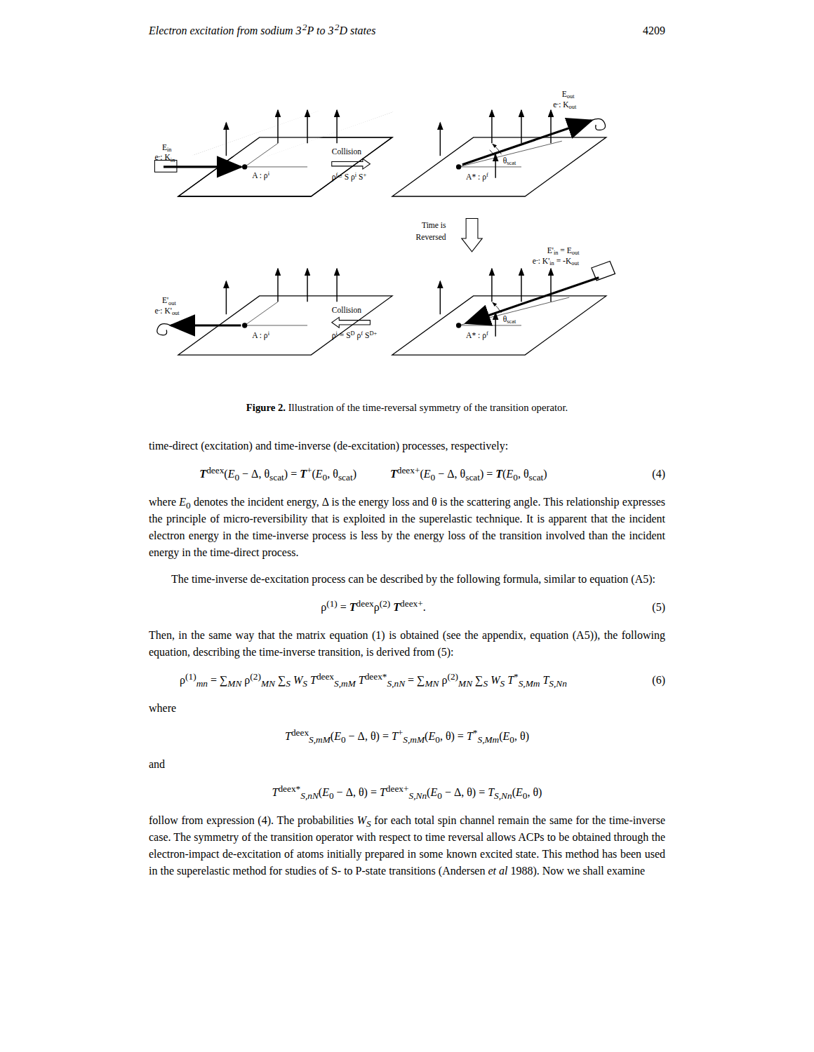Electron excitation from sodium 3 2P to 3 2D states 4209
Ein e-: Kin A : ρi Collision ρf= S ρi S+ Eout e-: Kout θscat A* : ρf Time is Reversed E'in = Eout e-: K'in = -Kout θscat A* : ρf E'out e-: K'out A : ρi Collision ρi = SD ρf SD+
Figure 2. Illustration of the time-reversal symmetry of the transition operator.
time-direct (excitation) and time-inverse (de-excitation) processes, respectively:
Tdeex(E0 − Δ, θscat) = T+(E0, θscat) Tdeex+(E0 − Δ, θscat) = T(E0, θscat)
(4)
where E0 denotes the incident energy, Δ is the energy loss and θ is the scattering angle. This relationship expresses the principle of micro-reversibility that is exploited in the superelastic technique. It is apparent that the incident electron energy in the time-inverse process is less by the energy loss of the transition involved than the incident energy in the time-direct process.
The time-inverse de-excitation process can be described by the following formula, similar to equation (A5):
ρ(1) = Tdeexρ(2) Tdeex+.
(5)
Then, in the same way that the matrix equation (1) is obtained (see the appendix, equation (A5)), the following equation, describing the time-inverse transition, is derived from (5):
ρ(1)mn = ∑MN ρ(2)MN ∑S WS TdeexS,mM Tdeex*S,nN = ∑MN ρ(2)MN ∑S WS T*S,Mm TS,Nn
(6)
where
TdeexS,mM(E0 − Δ, θ) = T+S,mM(E0, θ) = T*S,Mm(E0, θ)
and
Tdeex*S,nN(E0 − Δ, θ) = Tdeex+S,Nn(E0 − Δ, θ) = TS,Nn(E0, θ)
follow from expression (4). The probabilities WS for each total spin channel remain the same for the time-inverse case. The symmetry of the transition operator with respect to time reversal allows ACPs to be obtained through the electron-impact de-excitation of atoms initially prepared in some known excited state. This method has been used in the superelastic method for studies of S- to P-state transitions (Andersen et al 1988). Now we shall examine